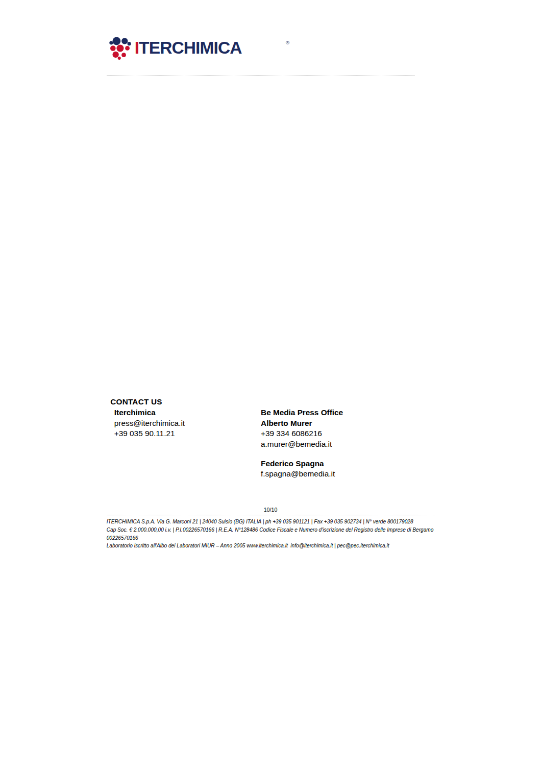ITERCHIMICA ®
CONTACT US
Iterchimica
press@iterchimica.it
+39 035 90.11.21
Be Media Press Office
Alberto Murer
+39 334 6086216
a.murer@bemedia.it
Federico Spagna
f.spagna@bemedia.it
10/10
ITERCHIMICA S.p.A. Via G. Marconi 21 | 24040 Suisio (BG) ITALIA | ph +39 035 901121 | Fax +39 035 902734 | N° verde 800179028
Cap Soc. € 2.000.000,00 i.v. | P.I.00226570166 | R.E.A. N°128486 Codice Fiscale e Numero d'iscrizione del Registro delle Imprese di Bergamo 00226570166
Laboratorio iscritto all'Albo dei Laboratori MIUR – Anno 2005 www.iterchimica.it info@iterchimica.it | pec@pec.iterchimica.it